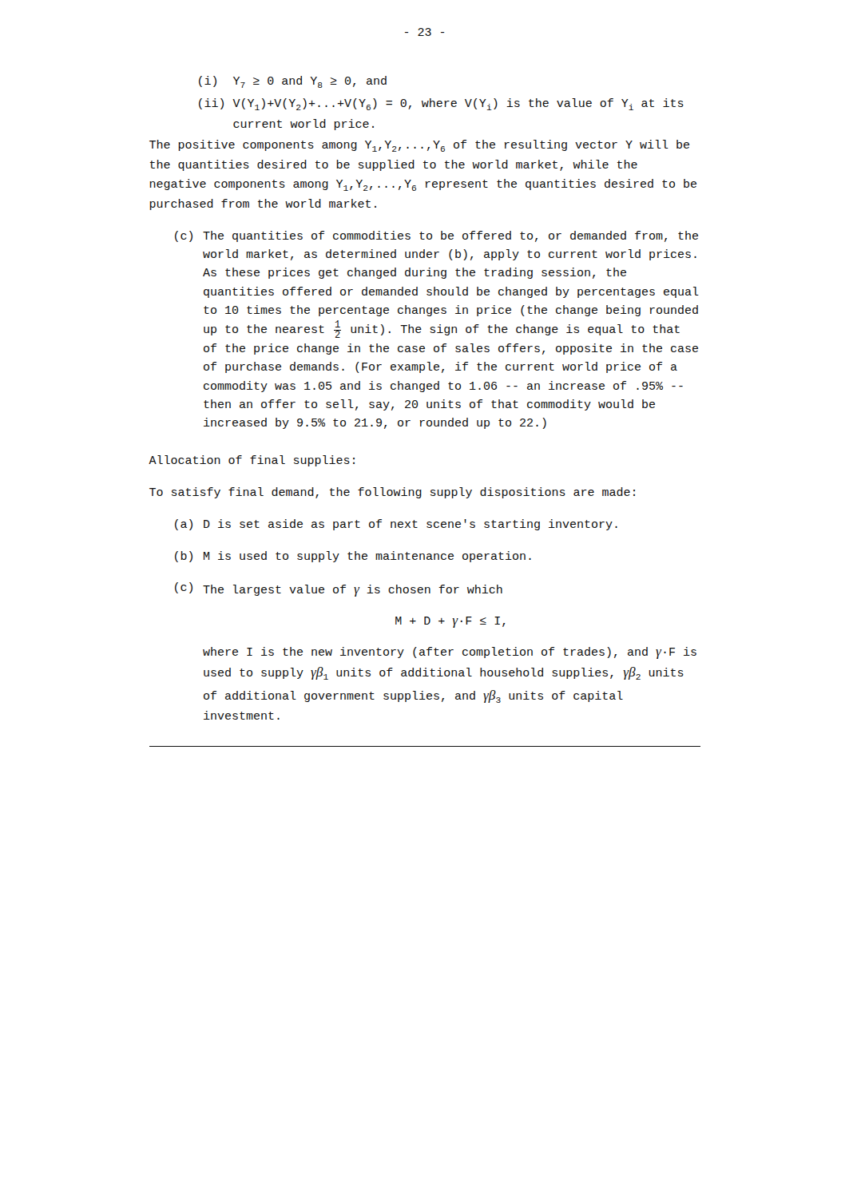- 23 -
(i) Y7 ≥ 0 and Y8 ≥ 0, and
(ii) V(Y1)+V(Y2)+...+V(Y6) = 0, where V(Yi) is the value of Yi at its current world price.
The positive components among Y1,Y2,...,Y6 of the resulting vector Y will be the quantities desired to be supplied to the world market, while the negative components among Y1,Y2,...,Y6 represent the quantities desired to be purchased from the world market.
(c) The quantities of commodities to be offered to, or demanded from, the world market, as determined under (b), apply to current world prices. As these prices get changed during the trading session, the quantities offered or demanded should be changed by percentages equal to 10 times the percentage changes in price (the change being rounded up to the nearest 12 unit). The sign of the change is equal to that of the price change in the case of sales offers, opposite in the case of purchase demands. (For example, if the current world price of a commodity was 1.05 and is changed to 1.06 -- an increase of .95% -- then an offer to sell, say, 20 units of that commodity would be increased by 9.5% to 21.9, or rounded up to 22.)
Allocation of final supplies:
To satisfy final demand, the following supply dispositions are made:
(a) D is set aside as part of next scene's starting inventory.
(b) M is used to supply the maintenance operation.
(c) The largest value of γ is chosen for which
M + D + γ·F ≤ I,
where I is the new inventory (after completion of trades), and γ·F is used to supply γβ1 units of additional household supplies, γβ2 units of additional government supplies, and γβ3 units of capital investment.